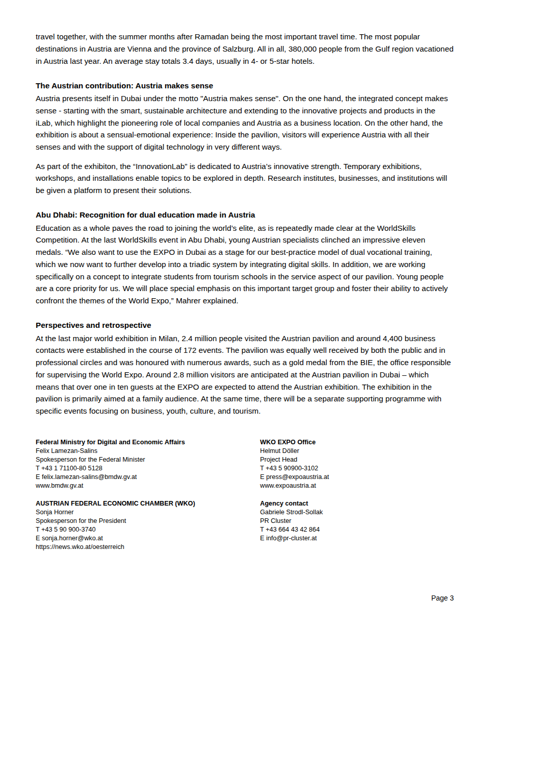travel together, with the summer months after Ramadan being the most important travel time. The most popular destinations in Austria are Vienna and the province of Salzburg. All in all, 380,000 people from the Gulf region vacationed in Austria last year. An average stay totals 3.4 days, usually in 4- or 5-star hotels.
The Austrian contribution: Austria makes sense
Austria presents itself in Dubai under the motto "Austria makes sense". On the one hand, the integrated concept makes sense - starting with the smart, sustainable architecture and extending to the innovative projects and products in the iLab, which highlight the pioneering role of local companies and Austria as a business location. On the other hand, the exhibition is about a sensual-emotional experience: Inside the pavilion, visitors will experience Austria with all their senses and with the support of digital technology in very different ways.
As part of the exhibiton, the “InnovationLab” is dedicated to Austria’s innovative strength. Temporary exhibitions, workshops, and installations enable topics to be explored in depth. Research institutes, businesses, and institutions will be given a platform to present their solutions.
Abu Dhabi: Recognition for dual education made in Austria
Education as a whole paves the road to joining the world’s elite, as is repeatedly made clear at the WorldSkills Competition. At the last WorldSkills event in Abu Dhabi, young Austrian specialists clinched an impressive eleven medals. “We also want to use the EXPO in Dubai as a stage for our best-practice model of dual vocational training, which we now want to further develop into a triadic system by integrating digital skills. In addition, we are working specifically on a concept to integrate students from tourism schools in the service aspect of our pavilion. Young people are a core priority for us. We will place special emphasis on this important target group and foster their ability to actively confront the themes of the World Expo,” Mahrer explained.
Perspectives and retrospective
At the last major world exhibition in Milan, 2.4 million people visited the Austrian pavilion and around 4,400 business contacts were established in the course of 172 events. The pavilion was equally well received by both the public and in professional circles and was honoured with numerous awards, such as a gold medal from the BIE, the office responsible for supervising the World Expo. Around 2.8 million visitors are anticipated at the Austrian pavilion in Dubai – which means that over one in ten guests at the EXPO are expected to attend the Austrian exhibition. The exhibition in the pavilion is primarily aimed at a family audience. At the same time, there will be a separate supporting programme with specific events focusing on business, youth, culture, and tourism.
Federal Ministry for Digital and Economic Affairs
Felix Lamezan-Salins
Spokesperson for the Federal Minister
T +43 1 71100-80 5128
E felix.lamezan-salins@bmdw.gv.at
www.bmdw.gv.at
AUSTRIAN FEDERAL ECONOMIC CHAMBER (WKO)
Sonja Horner
Spokesperson for the President
T +43 5 90 900-3740
E sonja.horner@wko.at
https://news.wko.at/oesterreich
WKO EXPO Office
Helmut Döller
Project Head
T +43 5 90900-3102
E press@expoaustria.at
www.expoaustria.at
Agency contact
Gabriele Strodl-Sollak
PR Cluster
T +43 664 43 42 864
E info@pr-cluster.at
Page 3